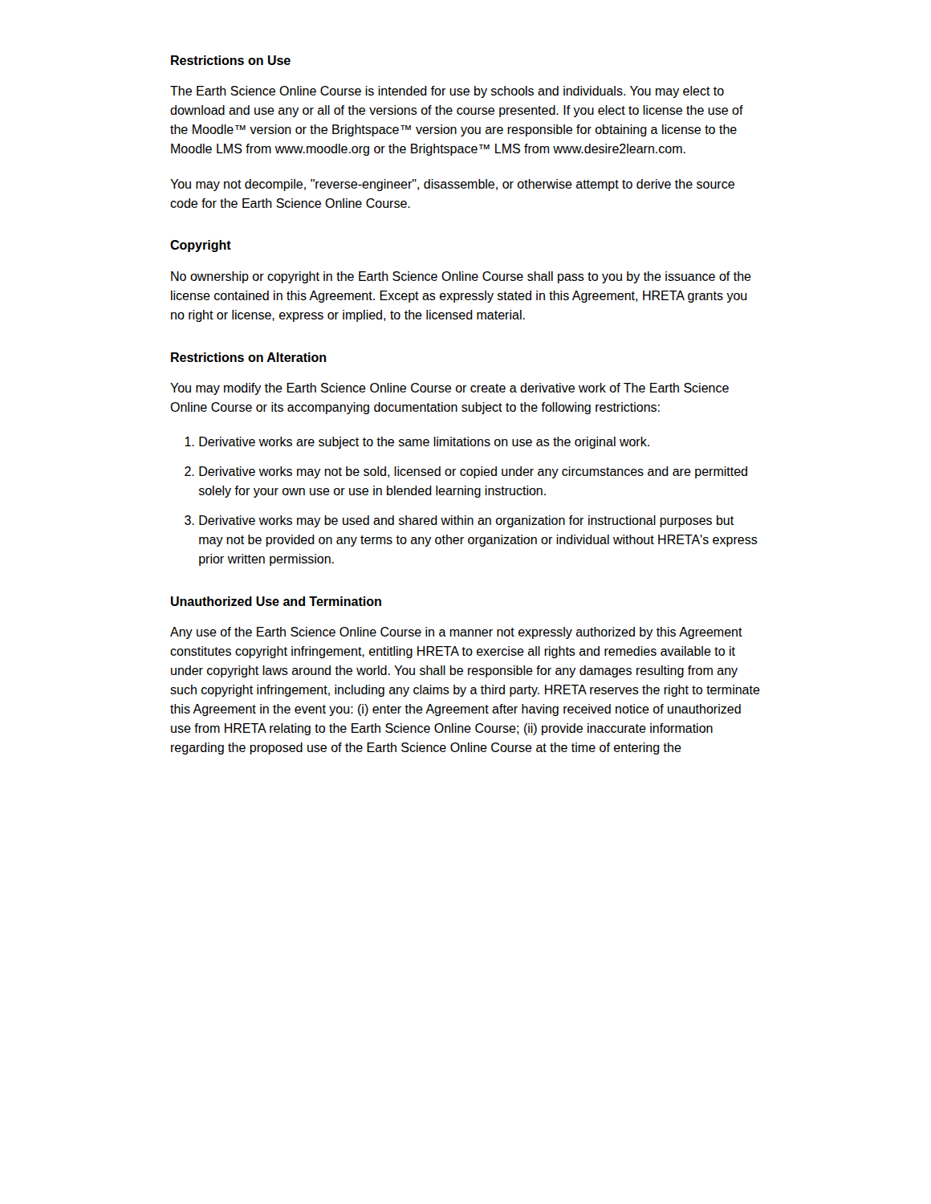Restrictions on Use
The Earth Science Online Course is intended for use by schools and individuals. You may elect to download and use any or all of the versions of the course presented. If you elect to license the use of the Moodle™ version or the Brightspace™ version you are responsible for obtaining a license to the Moodle LMS from www.moodle.org or the Brightspace™ LMS from www.desire2learn.com.
You may not decompile, "reverse-engineer", disassemble, or otherwise attempt to derive the source code for the Earth Science Online Course.
Copyright
No ownership or copyright in the Earth Science Online Course shall pass to you by the issuance of the license contained in this Agreement. Except as expressly stated in this Agreement, HRETA grants you no right or license, express or implied, to the licensed material.
Restrictions on Alteration
You may modify the Earth Science Online Course or create a derivative work of The Earth Science Online Course or its accompanying documentation subject to the following restrictions:
Derivative works are subject to the same limitations on use as the original work.
Derivative works may not be sold, licensed or copied under any circumstances and are permitted solely for your own use or use in blended learning instruction.
Derivative works may be used and shared within an organization for instructional purposes but may not be provided on any terms to any other organization or individual without HRETA's express prior written permission.
Unauthorized Use and Termination
Any use of the Earth Science Online Course in a manner not expressly authorized by this Agreement constitutes copyright infringement, entitling HRETA to exercise all rights and remedies available to it under copyright laws around the world. You shall be responsible for any damages resulting from any such copyright infringement, including any claims by a third party. HRETA reserves the right to terminate this Agreement in the event you: (i) enter the Agreement after having received notice of unauthorized use from HRETA relating to the Earth Science Online Course; (ii) provide inaccurate information regarding the proposed use of the Earth Science Online Course at the time of entering the